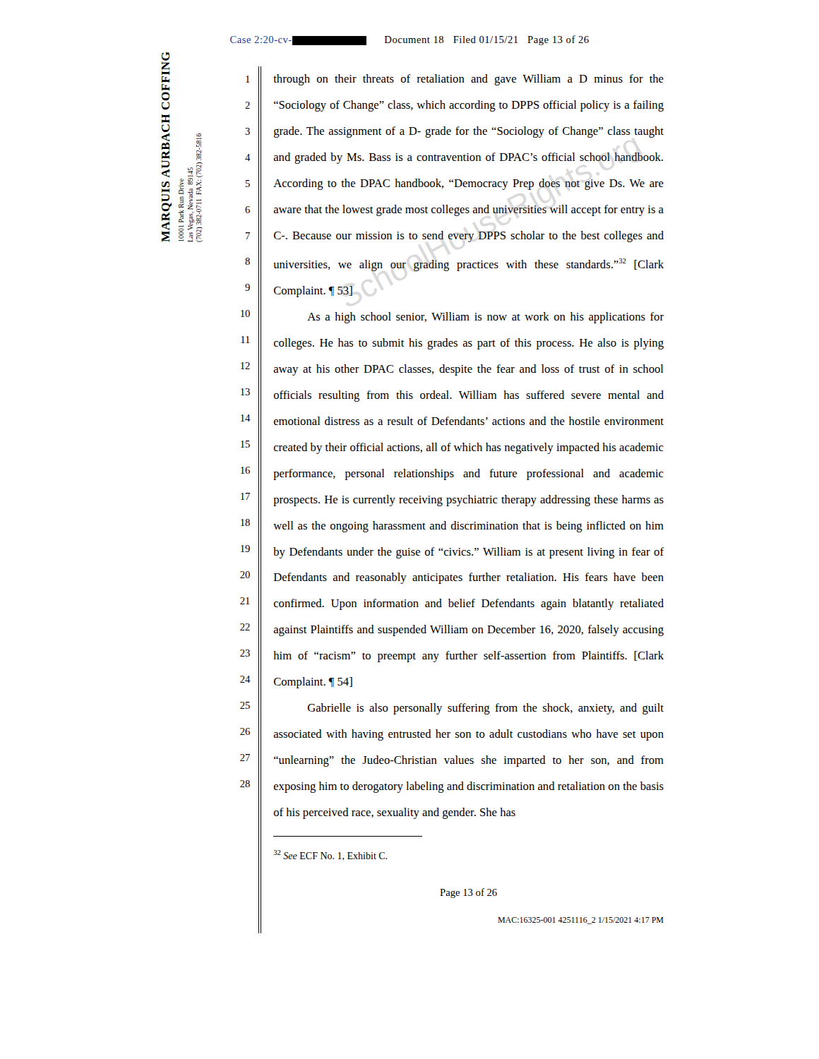Case 2:20-cv- Document 18 Filed 01/15/21 Page 13 of 26
MARQUIS AURBACH COFFING
10001 Park Run Drive
Las Vegas, Nevada 89145
(702) 382-0711 FAX: (702) 382-5816
1
2
3
4
5
6
7
8
9
10
11
12
13
14
15
16
17
18
19
20
21
22
23
24
25
26
27
28
SchoolHouseRights.org
through on their threats of retaliation and gave William a D minus for the “Sociology of Change” class, which according to DPPS official policy is a failing grade. The assignment of a D- grade for the “Sociology of Change” class taught and graded by Ms. Bass is a contravention of DPAC’s official school handbook. According to the DPAC handbook, “Democracy Prep does not give Ds. We are aware that the lowest grade most colleges and universities will accept for entry is a C-. Because our mission is to send every DPPS scholar to the best colleges and universities, we align our grading practices with these standards.”32 [Clark Complaint. ¶ 53]
As a high school senior, William is now at work on his applications for colleges. He has to submit his grades as part of this process. He also is plying away at his other DPAC classes, despite the fear and loss of trust of in school officials resulting from this ordeal. William has suffered severe mental and emotional distress as a result of Defendants’ actions and the hostile environment created by their official actions, all of which has negatively impacted his academic performance, personal relationships and future professional and academic prospects. He is currently receiving psychiatric therapy addressing these harms as well as the ongoing harassment and discrimination that is being inflicted on him by Defendants under the guise of “civics.” William is at present living in fear of Defendants and reasonably anticipates further retaliation. His fears have been confirmed. Upon information and belief Defendants again blatantly retaliated against Plaintiffs and suspended William on December 16, 2020, falsely accusing him of “racism” to preempt any further self-assertion from Plaintiffs. [Clark Complaint. ¶ 54]
Gabrielle is also personally suffering from the shock, anxiety, and guilt associated with having entrusted her son to adult custodians who have set upon “unlearning” the Judeo-Christian values she imparted to her son, and from exposing him to derogatory labeling and discrimination and retaliation on the basis of his perceived race, sexuality and gender. She has
32 See ECF No. 1, Exhibit C.
Page 13 of 26
MAC:16325-001 4251116_2 1/15/2021 4:17 PM